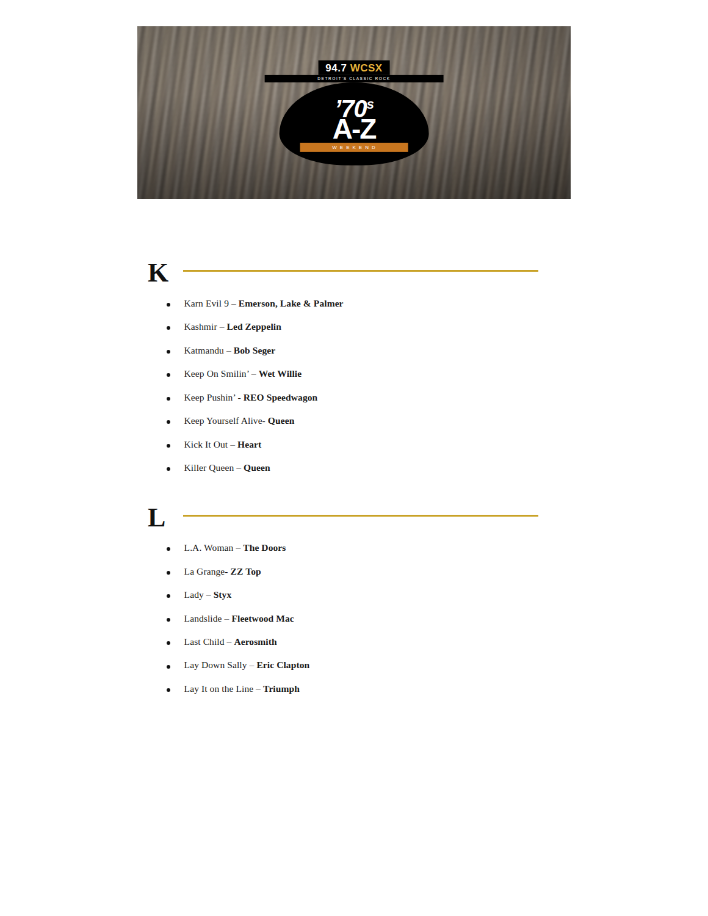94.7 WCSX
Detroit's Classic Rock
’70s
A-Z
Weekend
K
Karn Evil 9 – Emerson, Lake & Palmer
Kashmir – Led Zeppelin
Katmandu – Bob Seger
Keep On Smilin’ – Wet Willie
Keep Pushin’ - REO Speedwagon
Keep Yourself Alive- Queen
Kick It Out – Heart
Killer Queen – Queen
L
L.A. Woman – The Doors
La Grange- ZZ Top
Lady – Styx
Landslide – Fleetwood Mac
Last Child – Aerosmith
Lay Down Sally – Eric Clapton
Lay It on the Line – Triumph